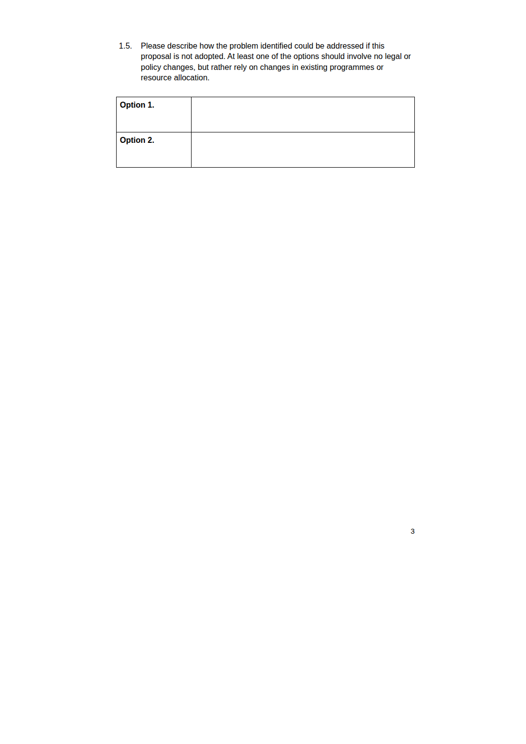1.5.
Please describe how the problem identified could be addressed if this proposal is not adopted. At least one of the options should involve no legal or policy changes, but rather rely on changes in existing programmes or resource allocation.
| Option 1. | |
| Option 2. | |
3